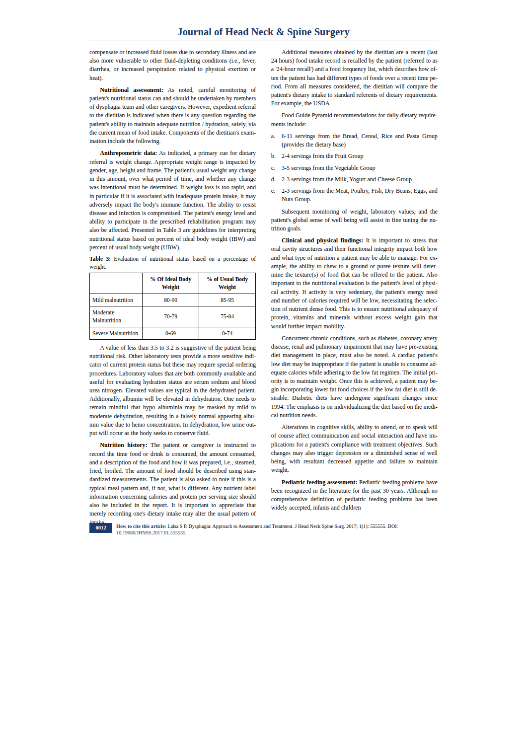Journal of Head Neck & Spine Surgery
compensate or increased fluid losses due to secondary illness and are also more vulnerable to other fluid-depleting conditions (i.e., fever, diarrhea, or increased perspiration related to physical exertion or heat).
Nutritional assessment: As noted, careful monitoring of patient's nutritional status can and should be undertaken by members of dysphagia team and other caregivers. However, expedient referral to the dietitian is indicated when there is any question regarding the patient's ability to maintain adequate nutrition / hydration, safely, via the current mean of food intake. Components of the dietitian's examination include the following.
Anthropometric data: As indicated, a primary cue for dietary referral is weight change. Appropriate weight range is impacted by gender, age, height and frame. The patient's usual weight any change in this amount, over what period of time, and whether any change was intentional must be determined. If weight loss is too rapid, and in particular if it is associated with inadequate protein intake, it may adversely impact the body's immune function. The ability to resist disease and infection is compromised. The patient's energy level and ability to participate in the prescribed rehabilitation program may also be affected. Presented in Table 3 are guidelines for interpreting nutritional status based on percent of ideal body weight (IBW) and percent of usual body weight (UBW).
Table 3: Evaluation of nutritional status based on a percentage of weight.
| | % Of Ideal Body Weight | % of Usual Body Weight |
| --- | --- | --- |
| Mild malnutrition | 80-90 | 85-95 |
| Moderate Malnutrition | 70-79 | 75-84 |
| Severe Malnutrition | 0-69 | 0-74 |
A value of less than 3.5 to 3.2 is suggestive of the patient being nutritional risk. Other laboratory tests provide a more sensitive indicator of current protein status but these may require special ordering procedures. Laboratory values that are both commonly available and useful for evaluating hydration status are serum sodium and blood urea nitrogen. Elevated values are typical in the dehydrated patient. Additionally, albumin will be elevated in dehydration. One needs to remain mindful that hypo albuminia may be masked by mild to moderate dehydration, resulting in a falsely normal appearing albumin value due to hemo concentration. In dehydration, low urine output will occur as the body seeks to conserve fluid.
Nutrition history: The patient or caregiver is instructed to record the time food or drink is consumed, the amount consumed, and a description of the food and how it was prepared, i.e., steamed, fried, broiled. The amount of food should be described using standardized measurements. The patient is also asked to note if this is a typical meal pattern and, if not, what is different. Any nutrient label information concerning calories and protein per serving size should also be included in the report. It is important to appreciate that merely recording one's dietary intake may alter the usual pattern of intake.
Additional measures obtained by the dietitian are a recent (last 24 hours) food intake record is recalled by the patient (referred to as a '24-hour recall') and a food frequency list, which describes how often the patient has had different types of foods over a recent time period. From all measures considered, the dietitian will compare the patient's dietary intake to standard referents of dietary requirements. For example, the USDA
Food Guide Pyramid recommendations for daily dietary requirements include:
a. 6-11 servings from the Bread, Cereal, Rice and Pasta Group (provides the dietary base)
b. 2-4 servings from the Fruit Group
c. 3-5 servings from the Vegetable Group
d. 2-3 servings from the Milk, Yogurt and Cheese Group
e. 2-3 servings from the Meat, Poultry, Fish, Dry Beans, Eggs, and Nuts Group.
Subsequent monitoring of weight, laboratory values, and the patient's global sense of well being will assist in fine tuning the nutrition goals.
Clinical and physical findings: It is important to stress that oral cavity structures and their functional integrity impact both how and what type of nutrition a patient may be able to manage. For example, the ability to chew to a ground or puree texture will determine the texture(s) of food that can be offered to the patient. Also important to the nutritional evaluation is the patient's level of physical activity. If activity is very sedentary, the patient's energy need and number of calories required will be low, necessitating the selection of nutrient dense food. This is to ensure nutritional adequacy of protein, vitamins and minerals without excess weight gain that would further impact mobility.
Concurrent chronic conditions, such as diabetes, coronary artery disease, renal and pulmonary impairment that may have pre-existing diet management in place, must also be noted. A cardiac patient's low diet may be inappropriate if the patient is unable to consume adequate calories while adhering to the low fat regimen. The initial priority is to maintain weight. Once this is achieved, a patient may begin incorporating lower fat food choices if the low fat diet is still desirable. Diabetic diets have undergone significant changes since 1994. The emphasis is on individualizing the diet based on the medical nutrition needs.
Alterations in cognitive skills, ability to attend, or to speak will of course affect communication and social interaction and have implications for a patient's compliance with treatment objectives. Such changes may also trigger depression or a diminished sense of well being, with resultant decreased appetite and failure to maintain weight.
Pediatric feeding assessment: Pediatric feeding problems have been recognized in the literature for the past 30 years. Although no comprehensive definition of pediatric feeding problems has been widely accepted, infants and children
0012
How to cite this article: Lalsa S P. Dysphagia: Approach to Assessment and Treatment. J Head Neck Spine Surg. 2017; 1(1): 555555. DOI: 10.19080/JHNSS.2017.01.555555.